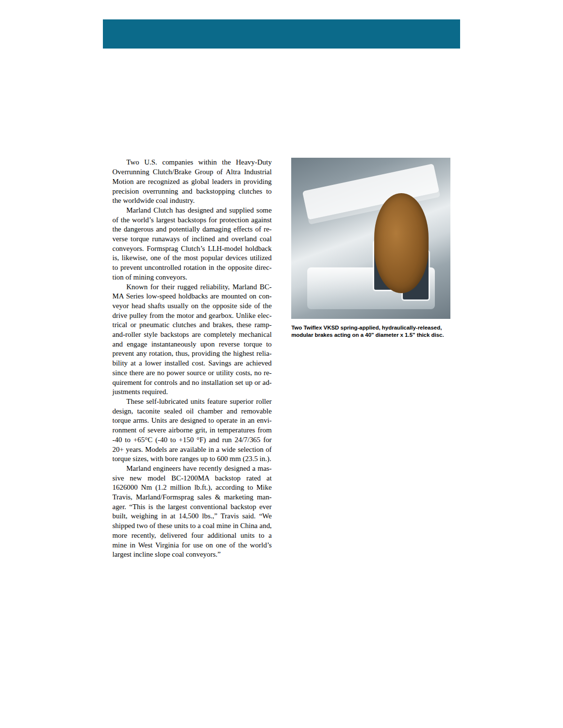Two U.S. companies within the Heavy-Duty Overrunning Clutch/Brake Group of Altra Industrial Motion are recognized as global leaders in providing precision overrunning and backstopping clutches to the worldwide coal industry.
Marland Clutch has designed and supplied some of the world’s largest backstops for protection against the dangerous and potentially damaging effects of reverse torque runaways of inclined and overland coal conveyors. Formsprag Clutch’s LLH-model holdback is, likewise, one of the most popular devices utilized to prevent uncontrolled rotation in the opposite direction of mining conveyors.
Known for their rugged reliability, Marland BC-MA Series low-speed holdbacks are mounted on conveyor head shafts usually on the opposite side of the drive pulley from the motor and gearbox. Unlike electrical or pneumatic clutches and brakes, these ramp-and-roller style backstops are completely mechanical and engage instantaneously upon reverse torque to prevent any rotation, thus, providing the highest reliability at a lower installed cost. Savings are achieved since there are no power source or utility costs, no requirement for controls and no installation set up or adjustments required.
These self-lubricated units feature superior roller design, taconite sealed oil chamber and removable torque arms. Units are designed to operate in an environment of severe airborne grit, in temperatures from -40 to +65°C (-40 to +150 °F) and run 24/7/365 for 20+ years. Models are available in a wide selection of torque sizes, with bore ranges up to 600 mm (23.5 in.).
Marland engineers have recently designed a massive new model BC-1200MA backstop rated at 1626000 Nm (1.2 million lb.ft.), according to Mike Travis, Marland/Formsprag sales & marketing manager. “This is the largest conventional backstop ever built, weighing in at 14,500 lbs.,” Travis said. “We shipped two of these units to a coal mine in China and, more recently, delivered four additional units to a mine in West Virginia for use on one of the world’s largest incline slope coal conveyors.”
Two Twiflex VKSD spring-applied, hydraulically-released, modular brakes acting on a 40" diameter x 1.5" thick disc.